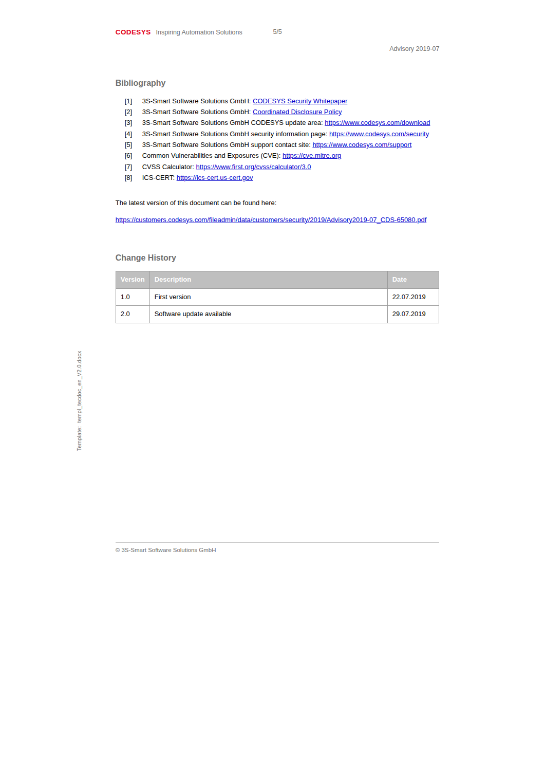Template: templ_tecdoc_en_V2.0.docx
CODESYS Inspiring Automation Solutions 5/5
Advisory 2019-07
Bibliography
[1] 3S-Smart Software Solutions GmbH: CODESYS Security Whitepaper
[2] 3S-Smart Software Solutions GmbH: Coordinated Disclosure Policy
[3] 3S-Smart Software Solutions GmbH CODESYS update area: https://www.codesys.com/download
[4] 3S-Smart Software Solutions GmbH security information page: https://www.codesys.com/security
[5] 3S-Smart Software Solutions GmbH support contact site: https://www.codesys.com/support
[6] Common Vulnerabilities and Exposures (CVE): https://cve.mitre.org
[7] CVSS Calculator: https://www.first.org/cvss/calculator/3.0
[8] ICS-CERT: https://ics-cert.us-cert.gov
The latest version of this document can be found here:
https://customers.codesys.com/fileadmin/data/customers/security/2019/Advisory2019-07_CDS-65080.pdf
Change History
| Version | Description | Date |
| --- | --- | --- |
| 1.0 | First version | 22.07.2019 |
| 2.0 | Software update available | 29.07.2019 |
© 3S-Smart Software Solutions GmbH